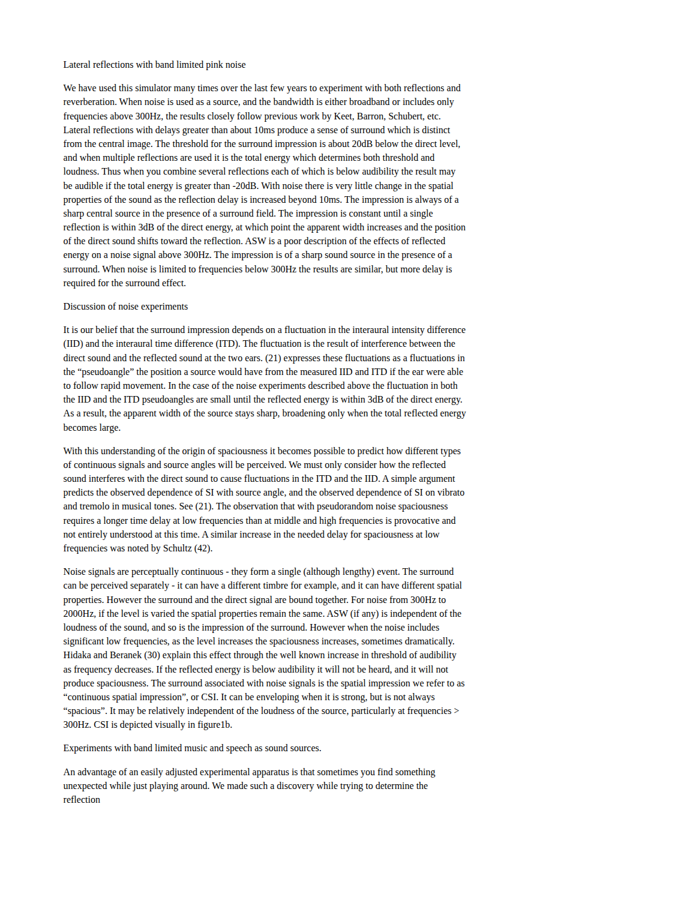Lateral reflections with band limited pink noise
We have used this simulator many times over the last few years to experiment with both reflections and reverberation. When noise is used as a source, and the bandwidth is either broadband or includes only frequencies above 300Hz, the results closely follow previous work by Keet, Barron, Schubert, etc. Lateral reflections with delays greater than about 10ms produce a sense of surround which is distinct from the central image. The threshold for the surround impression is about 20dB below the direct level, and when multiple reflections are used it is the total energy which determines both threshold and loudness. Thus when you combine several reflections each of which is below audibility the result may be audible if the total energy is greater than -20dB. With noise there is very little change in the spatial properties of the sound as the reflection delay is increased beyond 10ms. The impression is always of a sharp central source in the presence of a surround field. The impression is constant until a single reflection is within 3dB of the direct energy, at which point the apparent width increases and the position of the direct sound shifts toward the reflection. ASW is a poor description of the effects of reflected energy on a noise signal above 300Hz. The impression is of a sharp sound source in the presence of a surround. When noise is limited to frequencies below 300Hz the results are similar, but more delay is required for the surround effect.
Discussion of noise experiments
It is our belief that the surround impression depends on a fluctuation in the interaural intensity difference (IID) and the interaural time difference (ITD). The fluctuation is the result of interference between the direct sound and the reflected sound at the two ears. (21) expresses these fluctuations as a fluctuations in the “pseudoangle” the position a source would have from the measured IID and ITD if the ear were able to follow rapid movement. In the case of the noise experiments described above the fluctuation in both the IID and the ITD pseudoangles are small until the reflected energy is within 3dB of the direct energy. As a result, the apparent width of the source stays sharp, broadening only when the total reflected energy becomes large.
With this understanding of the origin of spaciousness it becomes possible to predict how different types of continuous signals and source angles will be perceived. We must only consider how the reflected sound interferes with the direct sound to cause fluctuations in the ITD and the IID. A simple argument predicts the observed dependence of SI with source angle, and the observed dependence of SI on vibrato and tremolo in musical tones. See (21). The observation that with pseudorandom noise spaciousness requires a longer time delay at low frequencies than at middle and high frequencies is provocative and not entirely understood at this time. A similar increase in the needed delay for spaciousness at low frequencies was noted by Schultz (42).
Noise signals are perceptually continuous - they form a single (although lengthy) event. The surround can be perceived separately - it can have a different timbre for example, and it can have different spatial properties. However the surround and the direct signal are bound together. For noise from 300Hz to 2000Hz, if the level is varied the spatial properties remain the same. ASW (if any) is independent of the loudness of the sound, and so is the impression of the surround. However when the noise includes significant low frequencies, as the level increases the spaciousness increases, sometimes dramatically. Hidaka and Beranek (30) explain this effect through the well known increase in threshold of audibility as frequency decreases. If the reflected energy is below audibility it will not be heard, and it will not produce spaciousness. The surround associated with noise signals is the spatial impression we refer to as “continuous spatial impression”, or CSI. It can be enveloping when it is strong, but is not always “spacious”. It may be relatively independent of the loudness of the source, particularly at frequencies > 300Hz. CSI is depicted visually in figure1b.
Experiments with band limited music and speech as sound sources.
An advantage of an easily adjusted experimental apparatus is that sometimes you find something unexpected while just playing around. We made such a discovery while trying to determine the reflection